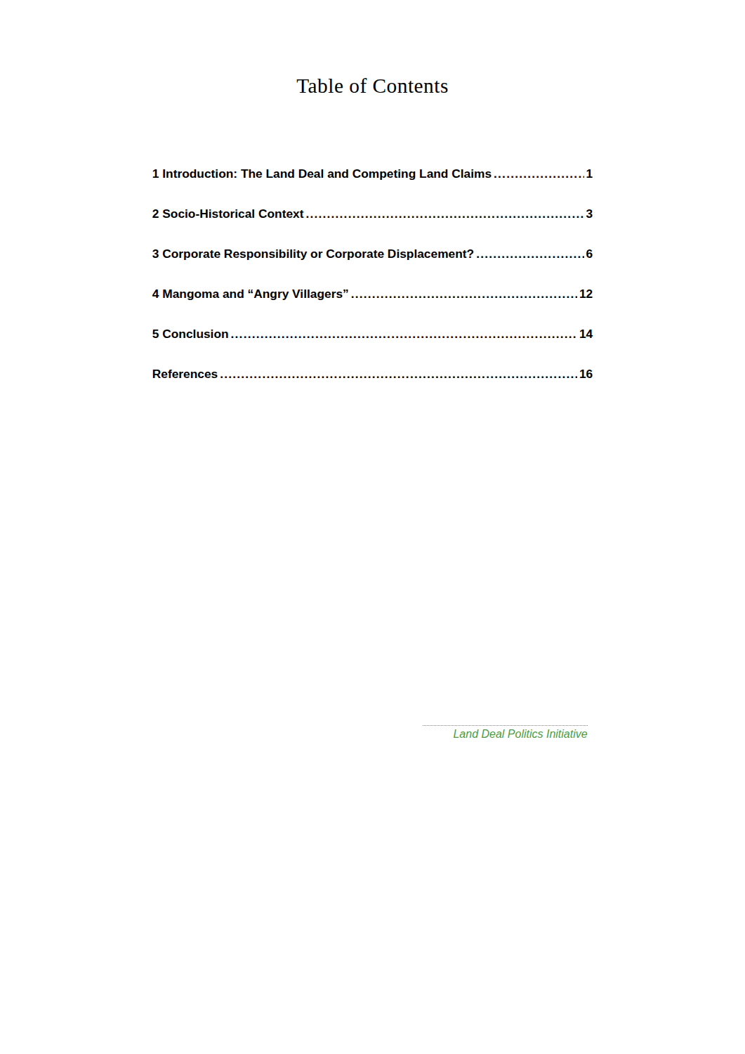Table of Contents
1 Introduction: The Land Deal and Competing Land Claims ........................... 1
2 Socio-Historical Context ........................................................................... 3
3 Corporate Responsibility or Corporate Displacement? ............................... 6
4 Mangoma and “Angry Villagers” ............................................................ 12
5 Conclusion ............................................................................................ 14
References .............................................................................................. 16
Land Deal Politics Initiative